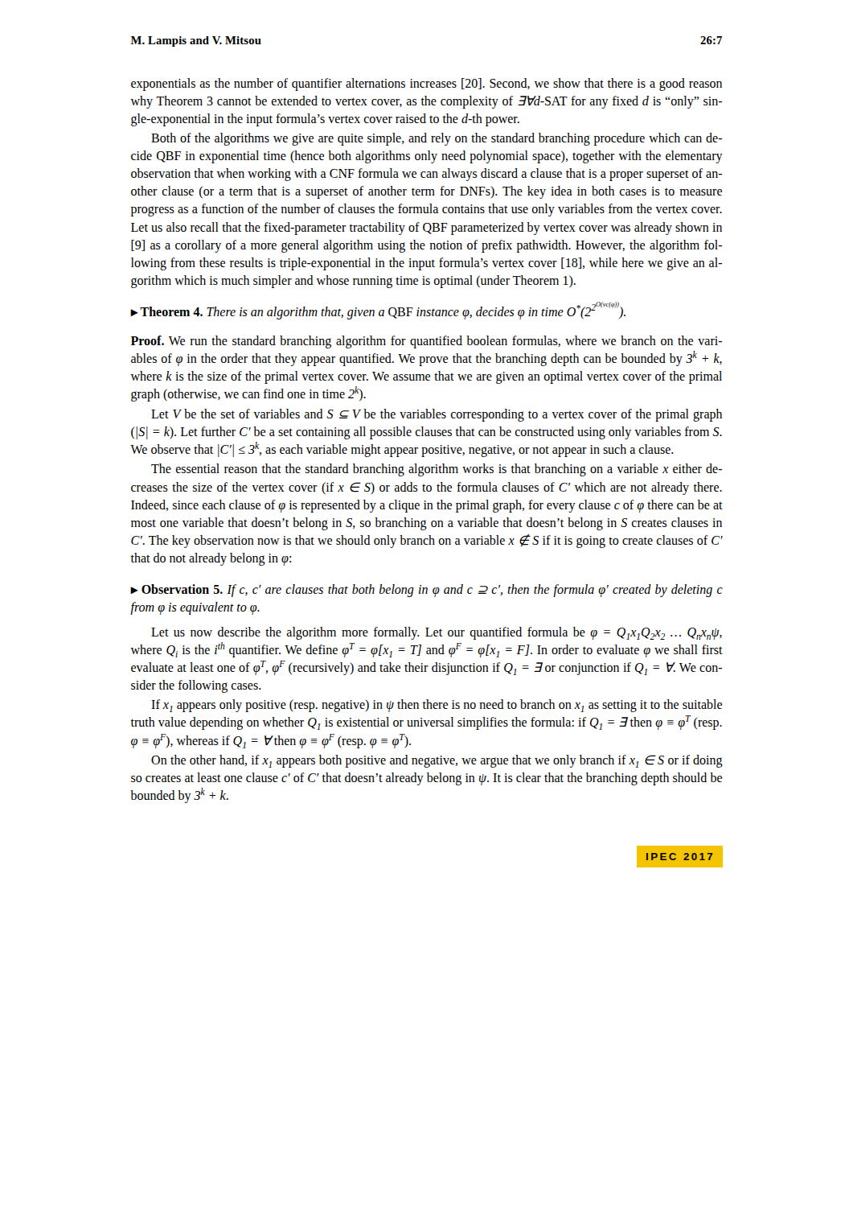M. Lampis and V. Mitsou 26:7
exponentials as the number of quantifier alternations increases [20]. Second, we show that there is a good reason why Theorem 3 cannot be extended to vertex cover, as the complexity of ∃∀d-SAT for any fixed d is “only” single-exponential in the input formula’s vertex cover raised to the d-th power.
Both of the algorithms we give are quite simple, and rely on the standard branching procedure which can decide QBF in exponential time (hence both algorithms only need polynomial space), together with the elementary observation that when working with a CNF formula we can always discard a clause that is a proper superset of another clause (or a term that is a superset of another term for DNFs). The key idea in both cases is to measure progress as a function of the number of clauses the formula contains that use only variables from the vertex cover. Let us also recall that the fixed-parameter tractability of QBF parameterized by vertex cover was already shown in [9] as a corollary of a more general algorithm using the notion of prefix pathwidth. However, the algorithm following from these results is triple-exponential in the input formula’s vertex cover [18], while here we give an algorithm which is much simpler and whose running time is optimal (under Theorem 1).
▸ Theorem 4. There is an algorithm that, given a QBF instance φ, decides φ in time O*(22O(vc(φ))).
Proof. We run the standard branching algorithm for quantified boolean formulas, where we branch on the variables of φ in the order that they appear quantified. We prove that the branching depth can be bounded by 3k + k, where k is the size of the primal vertex cover. We assume that we are given an optimal vertex cover of the primal graph (otherwise, we can find one in time 2k).
Let V be the set of variables and S ⊆ V be the variables corresponding to a vertex cover of the primal graph (|S| = k). Let further C′ be a set containing all possible clauses that can be constructed using only variables from S. We observe that |C′| ≤ 3k, as each variable might appear positive, negative, or not appear in such a clause.
The essential reason that the standard branching algorithm works is that branching on a variable x either decreases the size of the vertex cover (if x ∈ S) or adds to the formula clauses of C′ which are not already there. Indeed, since each clause of φ is represented by a clique in the primal graph, for every clause c of φ there can be at most one variable that doesn’t belong in S, so branching on a variable that doesn’t belong in S creates clauses in C′. The key observation now is that we should only branch on a variable x ∉ S if it is going to create clauses of C′ that do not already belong in φ:
▸ Observation 5. If c, c′ are clauses that both belong in φ and c ⊇ c′, then the formula φ′ created by deleting c from φ is equivalent to φ.
Let us now describe the algorithm more formally. Let our quantified formula be φ = Q1x1Q2x2 … Qnxnψ, where Qi is the ith quantifier. We define φT = φ[x1 = T] and φF = φ[x1 = F]. In order to evaluate φ we shall first evaluate at least one of φT, φF (recursively) and take their disjunction if Q1 = ∃ or conjunction if Q1 = ∀. We consider the following cases.
If x1 appears only positive (resp. negative) in ψ then there is no need to branch on x1 as setting it to the suitable truth value depending on whether Q1 is existential or universal simplifies the formula: if Q1 = ∃ then φ ≡ φT (resp. φ ≡ φF), whereas if Q1 = ∀ then φ ≡ φF (resp. φ ≡ φT).
On the other hand, if x1 appears both positive and negative, we argue that we only branch if x1 ∈ S or if doing so creates at least one clause c′ of C′ that doesn’t already belong in ψ. It is clear that the branching depth should be bounded by 3k + k.
IPEC 2017